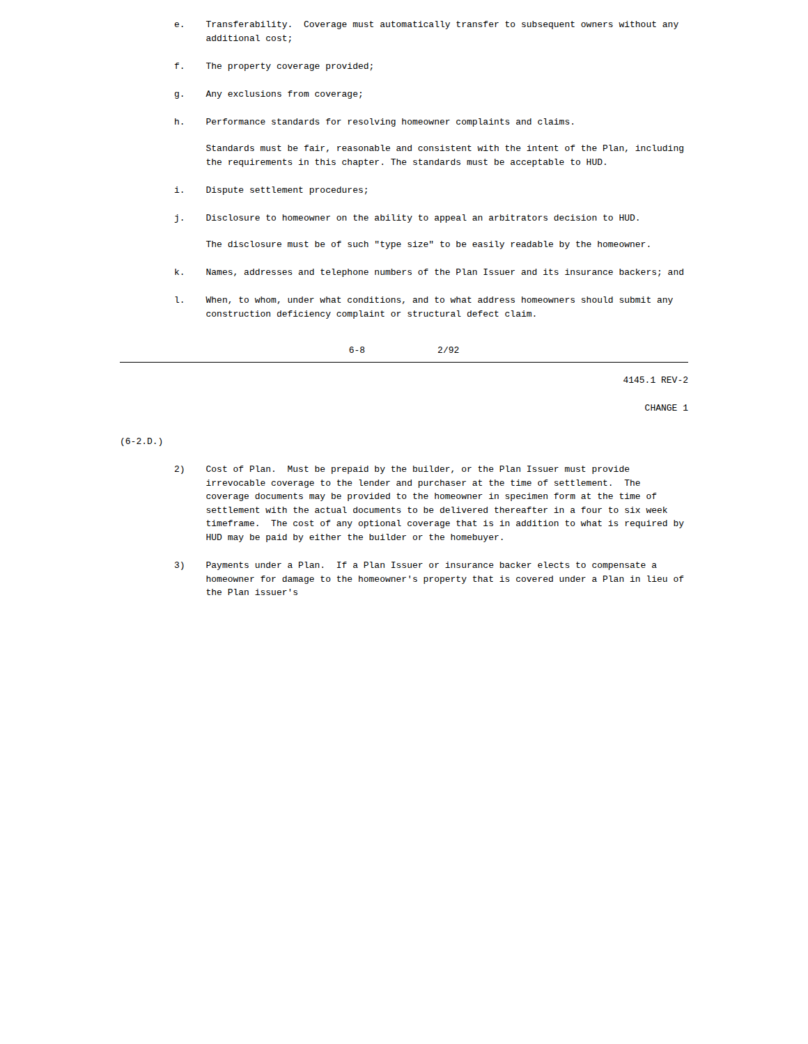e.
Transferability. Coverage must automatically transfer to subsequent owners without any additional cost;
f.
The property coverage provided;
g.
Any exclusions from coverage;
h.
Performance standards for resolving homeowner complaints and claims.
Standards must be fair, reasonable and consistent with the intent of the Plan, including the requirements in this chapter. The standards must be acceptable to HUD.
i.
Dispute settlement procedures;
j.
Disclosure to homeowner on the ability to appeal an arbitrators decision to HUD.
The disclosure must be of such "type size" to be easily readable by the homeowner.
k.
Names, addresses and telephone numbers of the Plan Issuer and its insurance backers; and
l.
When, to whom, under what conditions, and to what address homeowners should submit any construction deficiency complaint or structural defect claim.
6-8 2/92
4145.1 REV-2
CHANGE 1
(6-2.D.)
2)
Cost of Plan. Must be prepaid by the builder, or the Plan Issuer must provide irrevocable coverage to the lender and purchaser at the time of settlement. The coverage documents may be provided to the homeowner in specimen form at the time of settlement with the actual documents to be delivered thereafter in a four to six week timeframe. The cost of any optional coverage that is in addition to what is required by HUD may be paid by either the builder or the homebuyer.
3)
Payments under a Plan. If a Plan Issuer or insurance backer elects to compensate a homeowner for damage to the homeowner's property that is covered under a Plan in lieu of the Plan issuer's